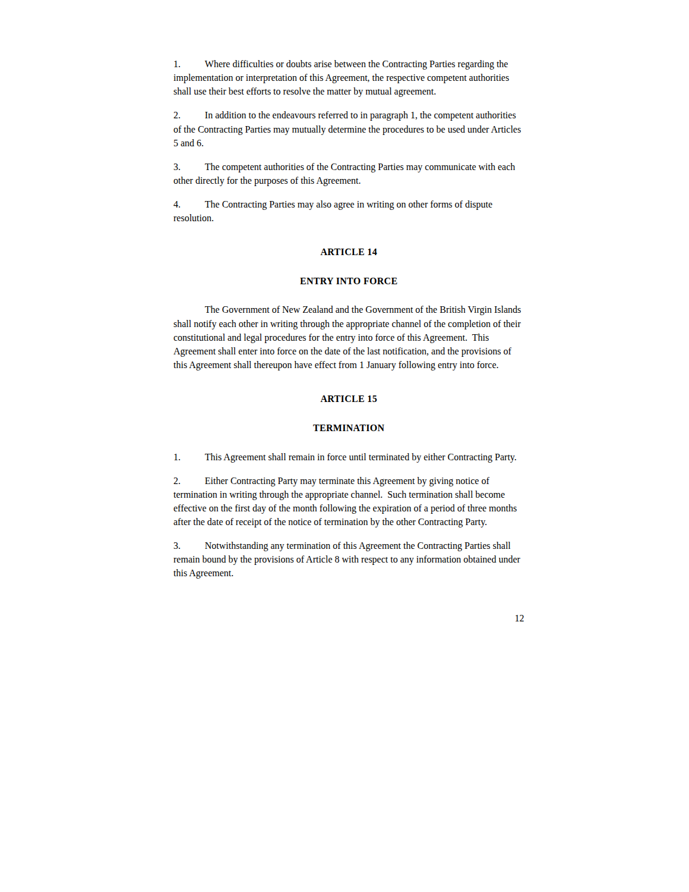1. Where difficulties or doubts arise between the Contracting Parties regarding the implementation or interpretation of this Agreement, the respective competent authorities shall use their best efforts to resolve the matter by mutual agreement.
2. In addition to the endeavours referred to in paragraph 1, the competent authorities of the Contracting Parties may mutually determine the procedures to be used under Articles 5 and 6.
3. The competent authorities of the Contracting Parties may communicate with each other directly for the purposes of this Agreement.
4. The Contracting Parties may also agree in writing on other forms of dispute resolution.
ARTICLE 14
ENTRY INTO FORCE
The Government of New Zealand and the Government of the British Virgin Islands shall notify each other in writing through the appropriate channel of the completion of their constitutional and legal procedures for the entry into force of this Agreement. This Agreement shall enter into force on the date of the last notification, and the provisions of this Agreement shall thereupon have effect from 1 January following entry into force.
ARTICLE 15
TERMINATION
1. This Agreement shall remain in force until terminated by either Contracting Party.
2. Either Contracting Party may terminate this Agreement by giving notice of termination in writing through the appropriate channel. Such termination shall become effective on the first day of the month following the expiration of a period of three months after the date of receipt of the notice of termination by the other Contracting Party.
3. Notwithstanding any termination of this Agreement the Contracting Parties shall remain bound by the provisions of Article 8 with respect to any information obtained under this Agreement.
12